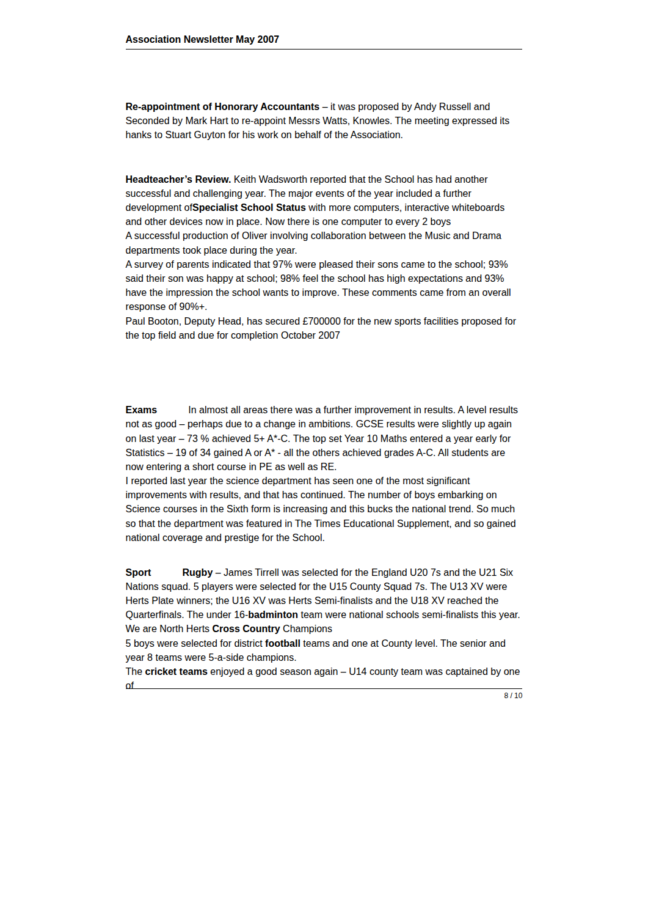Association Newsletter May 2007
Re-appointment of Honorary Accountants – it was proposed by Andy Russell and Seconded by Mark Hart to re-appoint Messrs Watts, Knowles. The meeting expressed its hanks to Stuart Guyton for his work on behalf of the Association.
Headteacher’s Review. Keith Wadsworth reported that the School has had another successful and challenging year. The major events of the year included a further development ofSpecialist School Status with more computers, interactive whiteboards and other devices now in place. Now there is one computer to every 2 boys
A successful production of Oliver involving collaboration between the Music and Drama departments took place during the year.
A survey of parents indicated that 97% were pleased their sons came to the school; 93% said their son was happy at school; 98% feel the school has high expectations and 93% have the impression the school wants to improve. These comments came from an overall response of 90%+.
Paul Booton, Deputy Head, has secured £700000 for the new sports facilities proposed for the top field and due for completion October 2007
Exams In almost all areas there was a further improvement in results. A level results not as good – perhaps due to a change in ambitions. GCSE results were slightly up again on last year – 73 % achieved 5+ A*-C. The top set Year 10 Maths entered a year early for Statistics – 19 of 34 gained A or A* - all the others achieved grades A-C. All students are now entering a short course in PE as well as RE.
I reported last year the science department has seen one of the most significant improvements with results, and that has continued. The number of boys embarking on Science courses in the Sixth form is increasing and this bucks the national trend. So much so that the department was featured in The Times Educational Supplement, and so gained national coverage and prestige for the School.
Sport Rugby – James Tirrell was selected for the England U20 7s and the U21 Six Nations squad. 5 players were selected for the U15 County Squad 7s. The U13 XV were Herts Plate winners; the U16 XV was Herts Semi-finalists and the U18 XV reached the Quarterfinals. The under 16-badminton team were national schools semi-finalists this year.
We are North Herts Cross Country Champions
5 boys were selected for district football teams and one at County level. The senior and year 8 teams were 5-a-side champions.
The cricket teams enjoyed a good season again – U14 county team was captained by one of
8 / 10